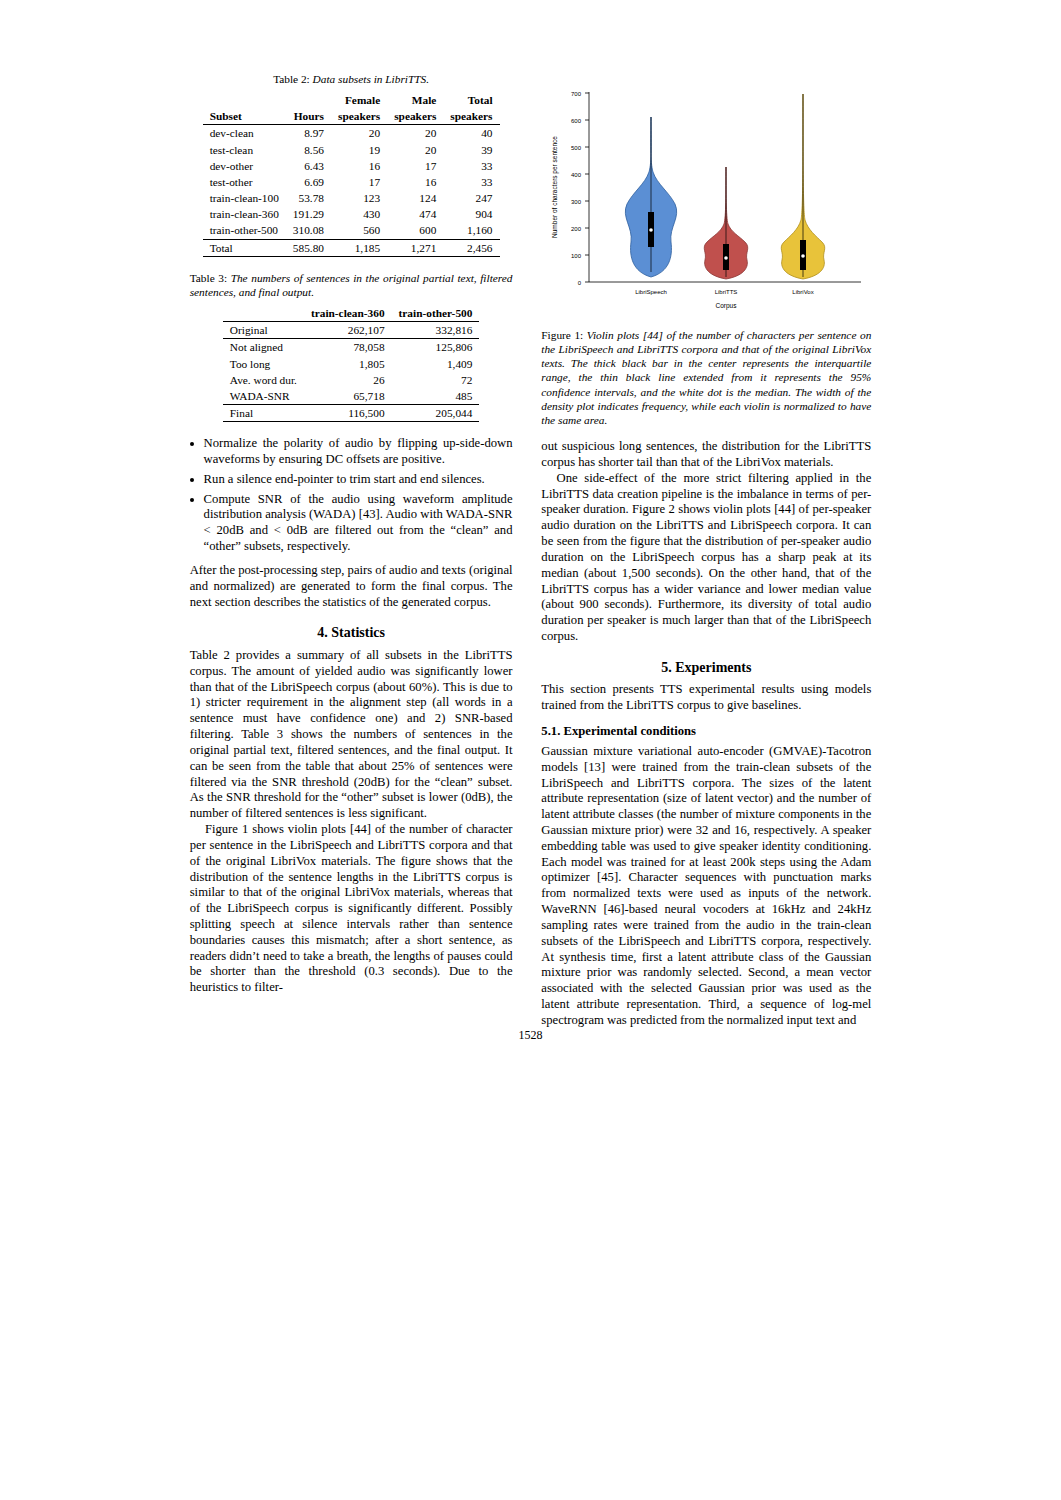Table 2: Data subsets in LibriTTS.
| | | Female | Male | Total |
| --- | --- | --- | --- | --- |
| Subset | Hours | speakers | speakers | speakers |
| dev-clean | 8.97 | 20 | 20 | 40 |
| test-clean | 8.56 | 19 | 20 | 39 |
| dev-other | 6.43 | 16 | 17 | 33 |
| test-other | 6.69 | 17 | 16 | 33 |
| train-clean-100 | 53.78 | 123 | 124 | 247 |
| train-clean-360 | 191.29 | 430 | 474 | 904 |
| train-other-500 | 310.08 | 560 | 600 | 1,160 |
| Total | 585.80 | 1,185 | 1,271 | 2,456 |
Table 3: The numbers of sentences in the original partial text, filtered sentences, and final output.
| | train-clean-360 | train-other-500 |
| --- | --- | --- |
| Original | 262,107 | 332,816 |
| Not aligned | 78,058 | 125,806 |
| Too long | 1,805 | 1,409 |
| Ave. word dur. | 26 | 72 |
| WADA-SNR | 65,718 | 485 |
| Final | 116,500 | 205,044 |
Normalize the polarity of audio by flipping up-side-down waveforms by ensuring DC offsets are positive.
Run a silence end-pointer to trim start and end silences.
Compute SNR of the audio using waveform amplitude distribution analysis (WADA) [43]. Audio with WADA-SNR < 20dB and < 0dB are filtered out from the “clean” and “other” subsets, respectively.
After the post-processing step, pairs of audio and texts (original and normalized) are generated to form the final corpus. The next section describes the statistics of the generated corpus.
4. Statistics
Table 2 provides a summary of all subsets in the LibriTTS corpus. The amount of yielded audio was significantly lower than that of the LibriSpeech corpus (about 60%). This is due to 1) stricter requirement in the alignment step (all words in a sentence must have confidence one) and 2) SNR-based filtering. Table 3 shows the numbers of sentences in the original partial text, filtered sentences, and the final output. It can be seen from the table that about 25% of sentences were filtered via the SNR threshold (20dB) for the “clean” subset. As the SNR threshold for the “other” subset is lower (0dB), the number of filtered sentences is less significant.
Figure 1 shows violin plots [44] of the number of character per sentence in the LibriSpeech and LibriTTS corpora and that of the original LibriVox materials. The figure shows that the distribution of the sentence lengths in the LibriTTS corpus is similar to that of the original LibriVox materials, whereas that of the LibriSpeech corpus is significantly different. Possibly splitting speech at silence intervals rather than sentence boundaries causes this mismatch; after a short sentence, as readers didn’t need to take a breath, the lengths of pauses could be shorter than the threshold (0.3 seconds). Due to the heuristics to filter-
0 100 200 300 400 500 600 700 Number of characters per sentence LibriSpeech LibriTTS LibriVox Corpus
Figure 1: Violin plots [44] of the number of characters per sentence on the LibriSpeech and LibriTTS corpora and that of the original LibriVox texts. The thick black bar in the center represents the interquartile range, the thin black line extended from it represents the 95% confidence intervals, and the white dot is the median. The width of the density plot indicates frequency, while each violin is normalized to have the same area.
out suspicious long sentences, the distribution for the LibriTTS corpus has shorter tail than that of the LibriVox materials.
One side-effect of the more strict filtering applied in the LibriTTS data creation pipeline is the imbalance in terms of per-speaker duration. Figure 2 shows violin plots [44] of per-speaker audio duration on the LibriTTS and LibriSpeech corpora. It can be seen from the figure that the distribution of per-speaker audio duration on the LibriSpeech corpus has a sharp peak at its median (about 1,500 seconds). On the other hand, that of the LibriTTS corpus has a wider variance and lower median value (about 900 seconds). Furthermore, its diversity of total audio duration per speaker is much larger than that of the LibriSpeech corpus.
5. Experiments
This section presents TTS experimental results using models trained from the LibriTTS corpus to give baselines.
5.1. Experimental conditions
Gaussian mixture variational auto-encoder (GMVAE)-Tacotron models [13] were trained from the train-clean subsets of the LibriSpeech and LibriTTS corpora. The sizes of the latent attribute representation (size of latent vector) and the number of latent attribute classes (the number of mixture components in the Gaussian mixture prior) were 32 and 16, respectively. A speaker embedding table was used to give speaker identity conditioning. Each model was trained for at least 200k steps using the Adam optimizer [45]. Character sequences with punctuation marks from normalized texts were used as inputs of the network. WaveRNN [46]-based neural vocoders at 16kHz and 24kHz sampling rates were trained from the audio in the train-clean subsets of the LibriSpeech and LibriTTS corpora, respectively. At synthesis time, first a latent attribute class of the Gaussian mixture prior was randomly selected. Second, a mean vector associated with the selected Gaussian prior was used as the latent attribute representation. Third, a sequence of log-mel spectrogram was predicted from the normalized input text and
1528